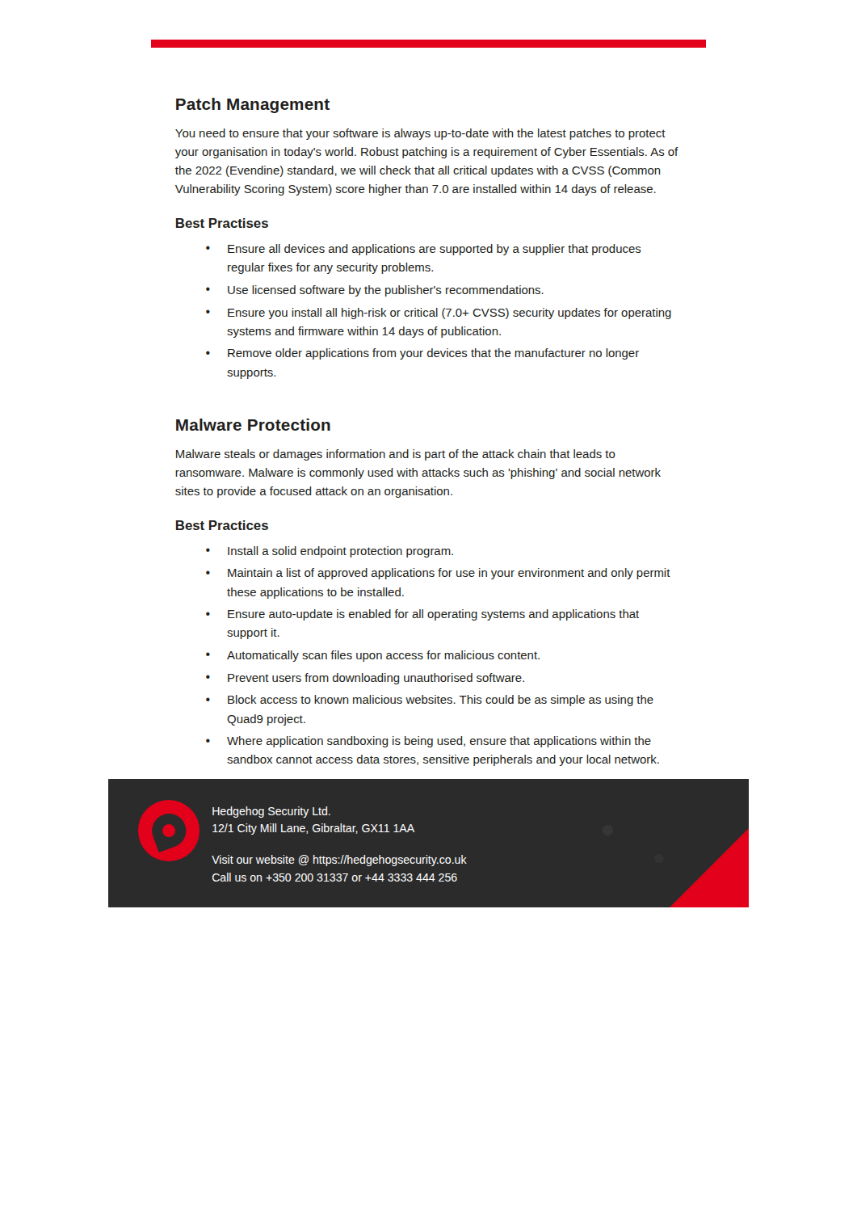Patch Management
You need to ensure that your software is always up-to-date with the latest patches to protect your organisation in today's world. Robust patching is a requirement of Cyber Essentials. As of the 2022 (Evendine) standard, we will check that all critical updates with a CVSS (Common Vulnerability Scoring System) score higher than 7.0 are installed within 14 days of release.
Best Practises
Ensure all devices and applications are supported by a supplier that produces regular fixes for any security problems.
Use licensed software by the publisher's recommendations.
Ensure you install all high-risk or critical (7.0+ CVSS) security updates for operating systems and firmware within 14 days of publication.
Remove older applications from your devices that the manufacturer no longer supports.
Malware Protection
Malware steals or damages information and is part of the attack chain that leads to ransomware. Malware is commonly used with attacks such as 'phishing' and social network sites to provide a focused attack on an organisation.
Best Practices
Install a solid endpoint protection program.
Maintain a list of approved applications for use in your environment and only permit these applications to be installed.
Ensure auto-update is enabled for all operating systems and applications that support it.
Automatically scan files upon access for malicious content.
Prevent users from downloading unauthorised software.
Block access to known malicious websites. This could be as simple as using the Quad9 project.
Where application sandboxing is being used, ensure that applications within the sandbox cannot access data stores, sensitive peripherals and your local network.
Hedgehog Security Ltd.
12/1 City Mill Lane, Gibraltar, GX11 1AA
Visit our website @ https://hedgehogsecurity.co.uk
Call us on +350 200 31337 or +44 3333 444 256